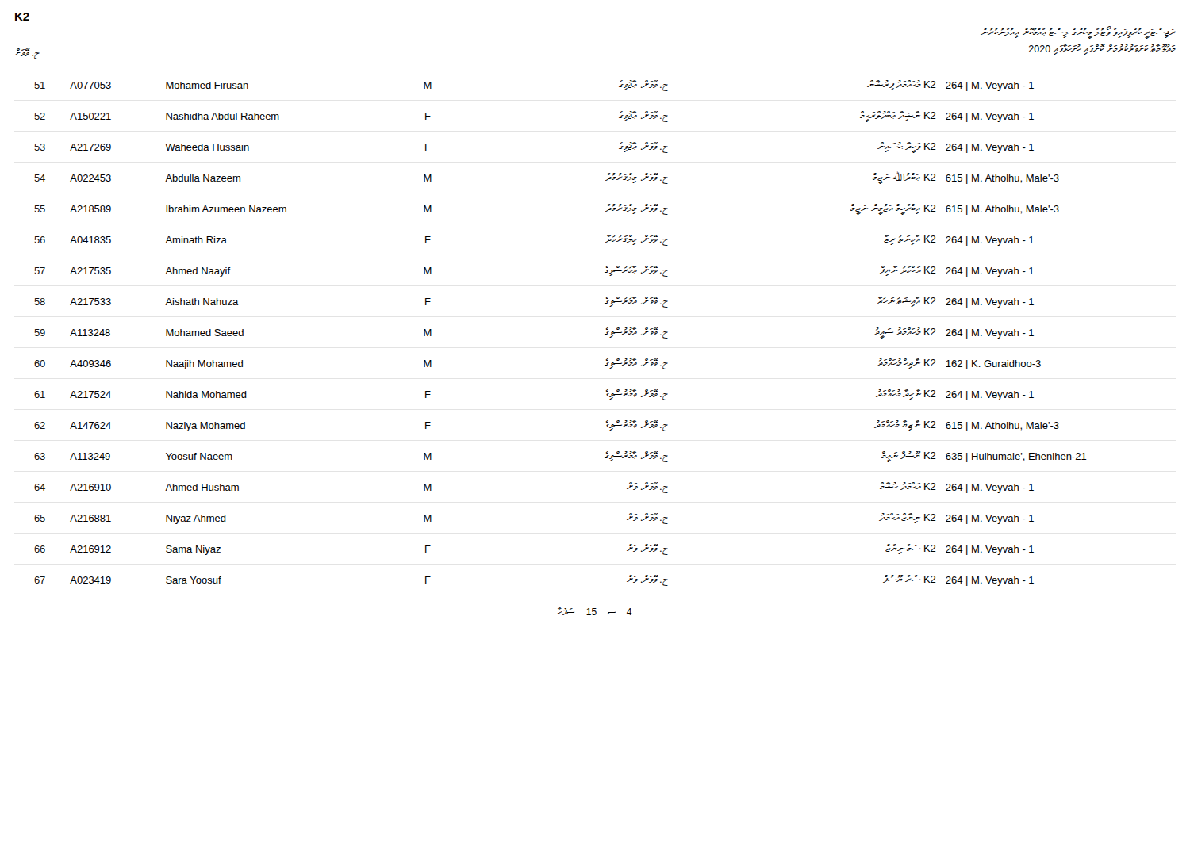K2
ح. ވޭވަށް
ރަޖިސްޓަރީ ކުރެވިފައިވާ ވޯޓުލާ މީހުންގެ ލިސްޓު ޢާއްމުކޮށް ޢިއުލާނުކުރުން
މަޢުލޫމާތު ކަށަވަރުކުރުމަށް ކޮށްފައި ހުށަހަޅާފައި 2020
| 51 | A077053 | Mohamed Firusan | M | ح. ވޭވަށް، ޢާޖުވިގެ | K2 މުޙައްމަދު ފިރުޝާން | 264 / M. Veyvah - 1 |
| 52 | A150221 | Nashidha Abdul Raheem | F | ح. ވޭވަށް، ޢާޖުވިގެ | K2 ނާޝިދާ ޢަބްދުލްރަޙީމް | 264 / M. Veyvah - 1 |
| 53 | A217269 | Waheeda Hussain | F | ح. ވޭވަށް، ޢާޖުވިގެ | K2 ވަހީދާ ޙުސައިން | 264 / M. Veyvah - 1 |
| 54 | A022453 | Abdulla Nazeem | M | ح. ވޭވަށް، މިލްޤަރުމުދާ | K2 ޢަބްދުﷲ ނަޒީމް | 615 / M. Atholhu, Male'-3 |
| 55 | A218589 | Ibrahim Azumeen Nazeem | M | ح. ވޭވަށް، މިލްޤަރުމުދާ | K2 އިބްރާހީމް އަޒުމީން ނަޒީމް | 615 / M. Atholhu, Male'-3 |
| 56 | A041835 | Aminath Riza | F | ح. ވޭވަށް، މިލްޤަރުމުދާ | K2 އާމިނަތު ރިޒާ | 264 / M. Veyvah - 1 |
| 57 | A217535 | Ahmed Naayif | M | ح. ވޭވަށް، ޢާމުރުސްވިގެ | K2 އަޙްމަދު ނާޔިފް | 264 / M. Veyvah - 1 |
| 58 | A217533 | Aishath Nahuza | F | ح. ވޭވަށް، ޢާމުރުސްވިގެ | K2 ޢާއިޝަތު ނަހުޒާ | 264 / M. Veyvah - 1 |
| 59 | A113248 | Mohamed Saeed | M | ح. ވޭވަށް، ޢާމުރުސްވިގެ | K2 މުޙައްމަދު ސަޢީދު | 264 / M. Veyvah - 1 |
| 60 | A409346 | Naajih Mohamed | M | ح. ވޭވަށް، ޢާމުރުސްވިގެ | K2 ނާޖިޙް މުޙައްމަދު | 162 / K. Guraidhoo-3 |
| 61 | A217524 | Nahida Mohamed | F | ح. ވޭވަށް، ޢާމުރުސްވިގެ | K2 ނާހިދާ މުޙައްމަދު | 264 / M. Veyvah - 1 |
| 62 | A147624 | Naziya Mohamed | F | ح. ވޭވަށް، ޢާމުރުސްވިގެ | K2 ނާޒިޔާ މުޙައްމަދު | 615 / M. Atholhu, Male'-3 |
| 63 | A113249 | Yoosuf Naeem | M | ح. ވޭވަށް، ޢާމުރުސްވިގެ | K2 ޔޫސުފް ނަޢީމް | 635 / Hulhumale', Ehenihen-21 |
| 64 | A216910 | Ahmed Husham | M | ح. ވޭވަށް، ވަށް | K2 އަޙްމަދު ހުޝާމް | 264 / M. Veyvah - 1 |
| 65 | A216881 | Niyaz Ahmed | M | ح. ވޭވަށް، ވަށް | K2 ނިޔާޒް އަޙްމަދު | 264 / M. Veyvah - 1 |
| 66 | A216912 | Sama Niyaz | F | ح. ވޭވަށް، ވަށް | K2 ސަމާ ނިޔާޒް | 264 / M. Veyvah - 1 |
| 67 | A023419 | Sara Yoosuf | F | ح. ވޭވަށް، ވަށް | K2 ސާރާ ޔޫސުފް | 264 / M. Veyvah - 1 |
4 ޞ 15 ޞަފުހާ